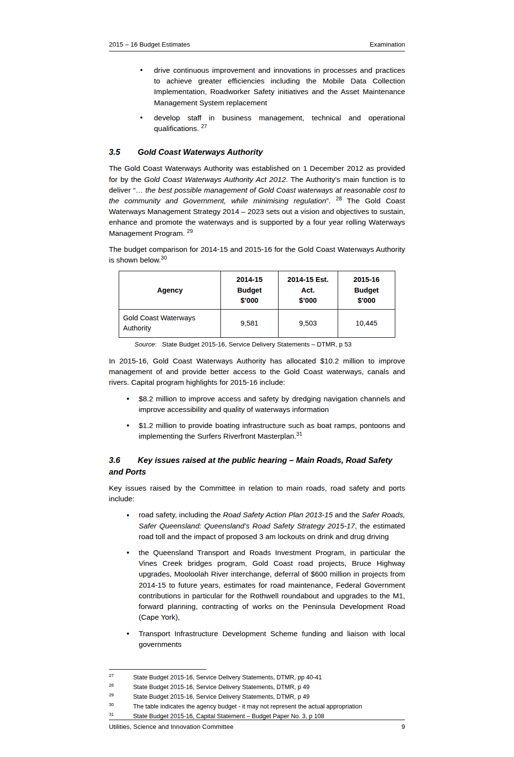2015 – 16 Budget Estimates
Examination
drive continuous improvement and innovations in processes and practices to achieve greater efficiencies including the Mobile Data Collection Implementation, Roadworker Safety initiatives and the Asset Maintenance Management System replacement
develop staff in business management, technical and operational qualifications. 27
3.5 Gold Coast Waterways Authority
The Gold Coast Waterways Authority was established on 1 December 2012 as provided for by the Gold Coast Waterways Authority Act 2012. The Authority’s main function is to deliver “… the best possible management of Gold Coast waterways at reasonable cost to the community and Government, while minimising regulation”. 28 The Gold Coast Waterways Management Strategy 2014 – 2023 sets out a vision and objectives to sustain, enhance and promote the waterways and is supported by a four year rolling Waterways Management Program. 29
The budget comparison for 2014-15 and 2015-16 for the Gold Coast Waterways Authority is shown below.30
| Agency | 2014-15 Budget $’000 | 2014-15 Est. Act. $’000 | 2015-16 Budget $’000 |
| --- | --- | --- | --- |
| Gold Coast Waterways Authority | 9,581 | 9,503 | 10,445 |
Source: State Budget 2015-16, Service Delivery Statements – DTMR, p 53
In 2015-16, Gold Coast Waterways Authority has allocated $10.2 million to improve management of and provide better access to the Gold Coast waterways, canals and rivers. Capital program highlights for 2015-16 include:
$8.2 million to improve access and safety by dredging navigation channels and improve accessibility and quality of waterways information
$1.2 million to provide boating infrastructure such as boat ramps, pontoons and implementing the Surfers Riverfront Masterplan.31
3.6 Key issues raised at the public hearing – Main Roads, Road Safety and Ports
Key issues raised by the Committee in relation to main roads, road safety and ports include:
road safety, including the Road Safety Action Plan 2013-15 and the Safer Roads, Safer Queensland: Queensland’s Road Safety Strategy 2015-17, the estimated road toll and the impact of proposed 3 am lockouts on drink and drug driving
the Queensland Transport and Roads Investment Program, in particular the Vines Creek bridges program, Gold Coast road projects, Bruce Highway upgrades, Mooloolah River interchange, deferral of $600 million in projects from 2014-15 to future years, estimates for road maintenance, Federal Government contributions in particular for the Rothwell roundabout and upgrades to the M1, forward planning, contracting of works on the Peninsula Development Road (Cape York),
Transport Infrastructure Development Scheme funding and liaison with local governments
27
State Budget 2015-16, Service Delivery Statements, DTMR, pp 40-41
28
State Budget 2015-16, Service Delivery Statements, DTMR, p 49
29
State Budget 2015-16, Service Delivery Statements, DTMR, p 49
30
The table indicates the agency budget - it may not represent the actual appropriation
31
State Budget 2015-16, Capital Statement – Budget Paper No. 3, p 108
Utilities, Science and Innovation Committee
9